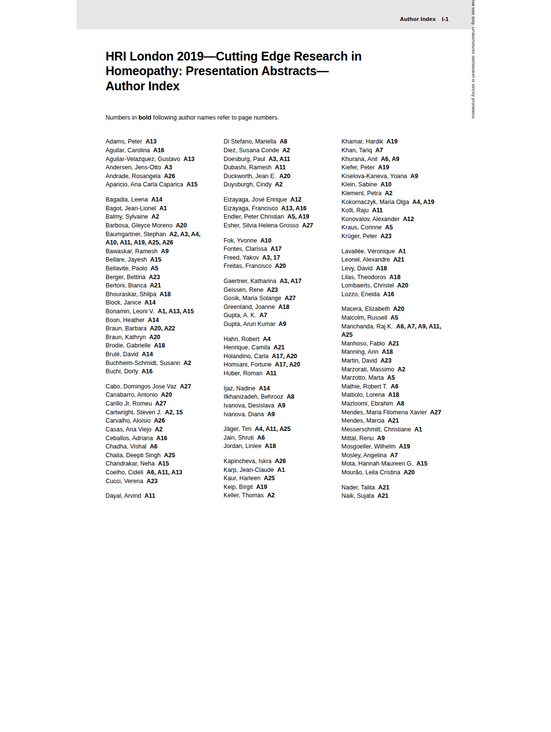Author IndexI-1
This document was downloaded for personal use only. Unauthorized distribution is strictly prohibited.
HRI London 2019—Cutting Edge Research in
Homeopathy: Presentation Abstracts—
Author Index
Numbers in bold following author names refer to page numbers.
Adams, PeterA13
Aguilar, CarolinaA16
Aguilar-Velazquez, GustavoA13
Andersen, Jens-OttoA3
Andrade, RosangelaA26
Aparicio, Ana Carla CaparicaA15
Bagadia, LeenaA14
Bagot, Jean-LionelA1
Balmy, SylvaineA2
Barbosa, Gleyce MorenoA20
Baumgartner, StephanA2, A3, A4,
A10, A11, A19, A25, A26
Bawaskar, RameshA9
Bellare, JayeshA15
Bellavite, PaoloA5
Berger, BettinaA23
Bertoni, BiancaA21
Bhouraskar, ShilpaA18
Block, JaniceA14
Bonamin, Leoni V.A1, A13, A15
Boon, HeatherA14
Braun, BarbaraA20, A22
Braun, KathrynA20
Brodie, GabrielleA18
Brulé, DavidA14
Buchheim-Schmidt, SusannA2
Buchi, DorlyA16
Cabo, Domingos Jose VazA27
Canabarro, AntonioA20
Carillo Jr, RomeuA27
Cartwright, Steven J.A2, 15
Carvalho, AloisioA26
Casas, Ana ViejoA2
Ceballos, AdrianaA16
Chadha, VishalA6
Chalia, Deepti SinghA25
Chandrakar, NehaA15
Coelho, CidéliA6, A11, A13
Cucci, VerenaA23
Dayal, ArvindA11
Di Stefano, MariellaA8
Diez, Susana CondeA2
Doesburg, PaulA3, A11
Dubashi, RameshA11
Duckworth, Jean E.A20
Duysburgh, CindyA2
Eizayaga, José EnriqueA12
Eizayaga, FranciscoA13, A16
Endler, Peter ChristianA5, A19
Esher, Silvia Helena GrossoA27
Fok, YvonneA10
Fontes, ClarissaA17
Freed, YakovA3, 17
Freitas, FranciscoA20
Gaertner, KatharinaA3, A17
Geissen, ReneA23
Gosik, Maria SolangeA27
Greenland, JoanneA18
Gupta, A. K.A7
Gupta, Arun KumarA9
Hahn, RobertA4
Henrique, CamilaA21
Holandino, CarlaA17, A20
Homsani, FortuneA17, A20
Huber, RomanA11
Ijaz, NadineA14
Ilkhanizadeh, BehroozA8
Ivanova, DesislavaA9
Ivanova, DianaA9
Jäger, TimA4, A11, A25
Jain, ShrutiA6
Jordan, LinleeA18
Kapincheva, IskraA26
Karp, Jean-ClaudeA1
Kaur, HarleenA25
Keip, BirgitA19
Keller, ThomasA2
Khamar, HardikA19
Khan, TariqA7
Khurana, AnilA6, A9
Kiefer, PeterA19
Kiselova-Kaneva, YoanaA9
Klein, SabineA10
Klement, PetraA2
Kokornaczyk, Maria OlgaA4, A19
Kolli, RajuA11
Konovalov, AlexanderA12
Kraus, CorinneA5
Krüger, PeterA23
Lavallée, VéroniqueA1
Leonel, AlexandreA21
Levy, DavidA18
Lilas, TheodorosA18
Lombaerts, ChristelA20
Lozzo, EneidaA16
Macera, ElizabethA20
Malcolm, RussellA5
Manchanda, Raj K.A6, A7, A9, A11, A25
Manhoso, FabioA21
Manning, AnnA18
Martin, DavidA23
Marzorati, MassimoA2
Marzotto, MartaA5
Mathie, Robert T.A6
Mattiolo, LorenaA18
Mazloomi, EbrahimA8
Mendes, Maria Filomena XavierA27
Mendes, MarciaA21
Messerschmitt, ChristianeA1
Mittal, RenuA9
Mosgoeller, WilhelmA19
Mosley, AngelinaA7
Mota, Hannah Maureen G.A15
Mourão, Leila CristinaA20
Nader, TalitaA21
Naik, SujataA21